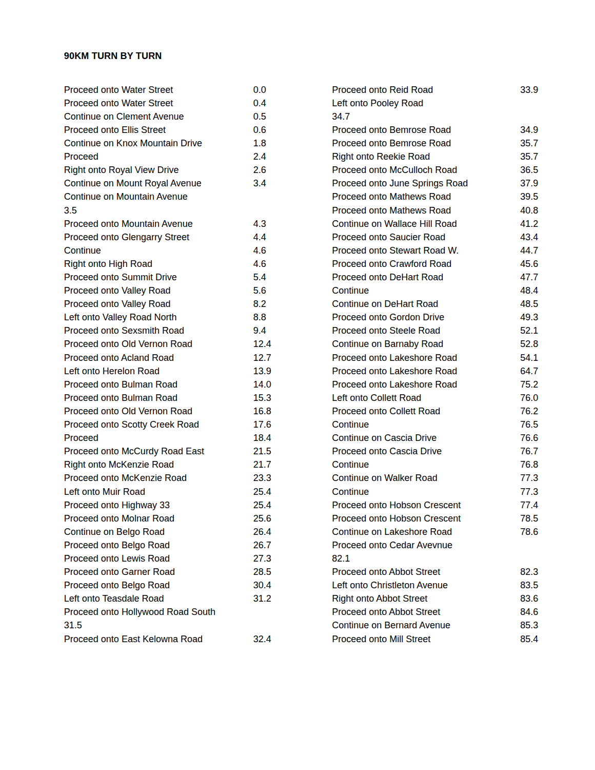90KM TURN BY TURN
| Proceed onto Water Street | 0.0 |
| Proceed onto Water Street | 0.4 |
| Continue on Clement Avenue | 0.5 |
| Proceed onto Ellis Street | 0.6 |
| Continue on Knox Mountain Drive | 1.8 |
| Proceed | 2.4 |
| Right onto Royal View Drive | 2.6 |
| Continue on Mount Royal Avenue | 3.4 |
| Continue on Mountain Avenue |
| 3.5 |
| Proceed onto Mountain Avenue | 4.3 |
| Proceed onto Glengarry Street | 4.4 |
| Continue | 4.6 |
| Right onto High Road | 4.6 |
| Proceed onto Summit Drive | 5.4 |
| Proceed onto Valley Road | 5.6 |
| Proceed onto Valley Road | 8.2 |
| Left onto Valley Road North | 8.8 |
| Proceed onto Sexsmith Road | 9.4 |
| Proceed onto Old Vernon Road | 12.4 |
| Proceed onto Acland Road | 12.7 |
| Left onto Herelon Road | 13.9 |
| Proceed onto Bulman Road | 14.0 |
| Proceed onto Bulman Road | 15.3 |
| Proceed onto Old Vernon Road | 16.8 |
| Proceed onto Scotty Creek Road | 17.6 |
| Proceed | 18.4 |
| Proceed onto McCurdy Road East | 21.5 |
| Right onto McKenzie Road | 21.7 |
| Proceed onto McKenzie Road | 23.3 |
| Left onto Muir Road | 25.4 |
| Proceed onto Highway 33 | 25.4 |
| Proceed onto Molnar Road | 25.6 |
| Continue on Belgo Road | 26.4 |
| Proceed onto Belgo Road | 26.7 |
| Proceed onto Lewis Road | 27.3 |
| Proceed onto Garner Road | 28.5 |
| Proceed onto Belgo Road | 30.4 |
| Left onto Teasdale Road | 31.2 |
| Proceed onto Hollywood Road South |
| 31.5 |
| Proceed onto East Kelowna Road | 32.4 |
| Proceed onto Reid Road | 33.9 |
| Left onto Pooley Road |
| 34.7 |
| Proceed onto Bemrose Road | 34.9 |
| Proceed onto Bemrose Road | 35.7 |
| Right onto Reekie Road | 35.7 |
| Proceed onto McCulloch Road | 36.5 |
| Proceed onto June Springs Road | 37.9 |
| Proceed onto Mathews Road | 39.5 |
| Proceed onto Mathews Road | 40.8 |
| Continue on Wallace Hill Road | 41.2 |
| Proceed onto Saucier Road | 43.4 |
| Proceed onto Stewart Road W. | 44.7 |
| Proceed onto Crawford Road | 45.6 |
| Proceed onto DeHart Road | 47.7 |
| Continue | 48.4 |
| Continue on DeHart Road | 48.5 |
| Proceed onto Gordon Drive | 49.3 |
| Proceed onto Steele Road | 52.1 |
| Continue on Barnaby Road | 52.8 |
| Proceed onto Lakeshore Road | 54.1 |
| Proceed onto Lakeshore Road | 64.7 |
| Proceed onto Lakeshore Road | 75.2 |
| Left onto Collett Road | 76.0 |
| Proceed onto Collett Road | 76.2 |
| Continue | 76.5 |
| Continue on Cascia Drive | 76.6 |
| Proceed onto Cascia Drive | 76.7 |
| Continue | 76.8 |
| Continue on Walker Road | 77.3 |
| Continue | 77.3 |
| Proceed onto Hobson Crescent | 77.4 |
| Proceed onto Hobson Crescent | 78.5 |
| Continue on Lakeshore Road | 78.6 |
| Proceed onto Cedar Avevnue |
| 82.1 |
| Proceed onto Abbot Street | 82.3 |
| Left onto Christleton Avenue | 83.5 |
| Right onto Abbot Street | 83.6 |
| Proceed onto Abbot Street | 84.6 |
| Continue on Bernard Avenue | 85.3 |
| Proceed onto Mill Street | 85.4 |